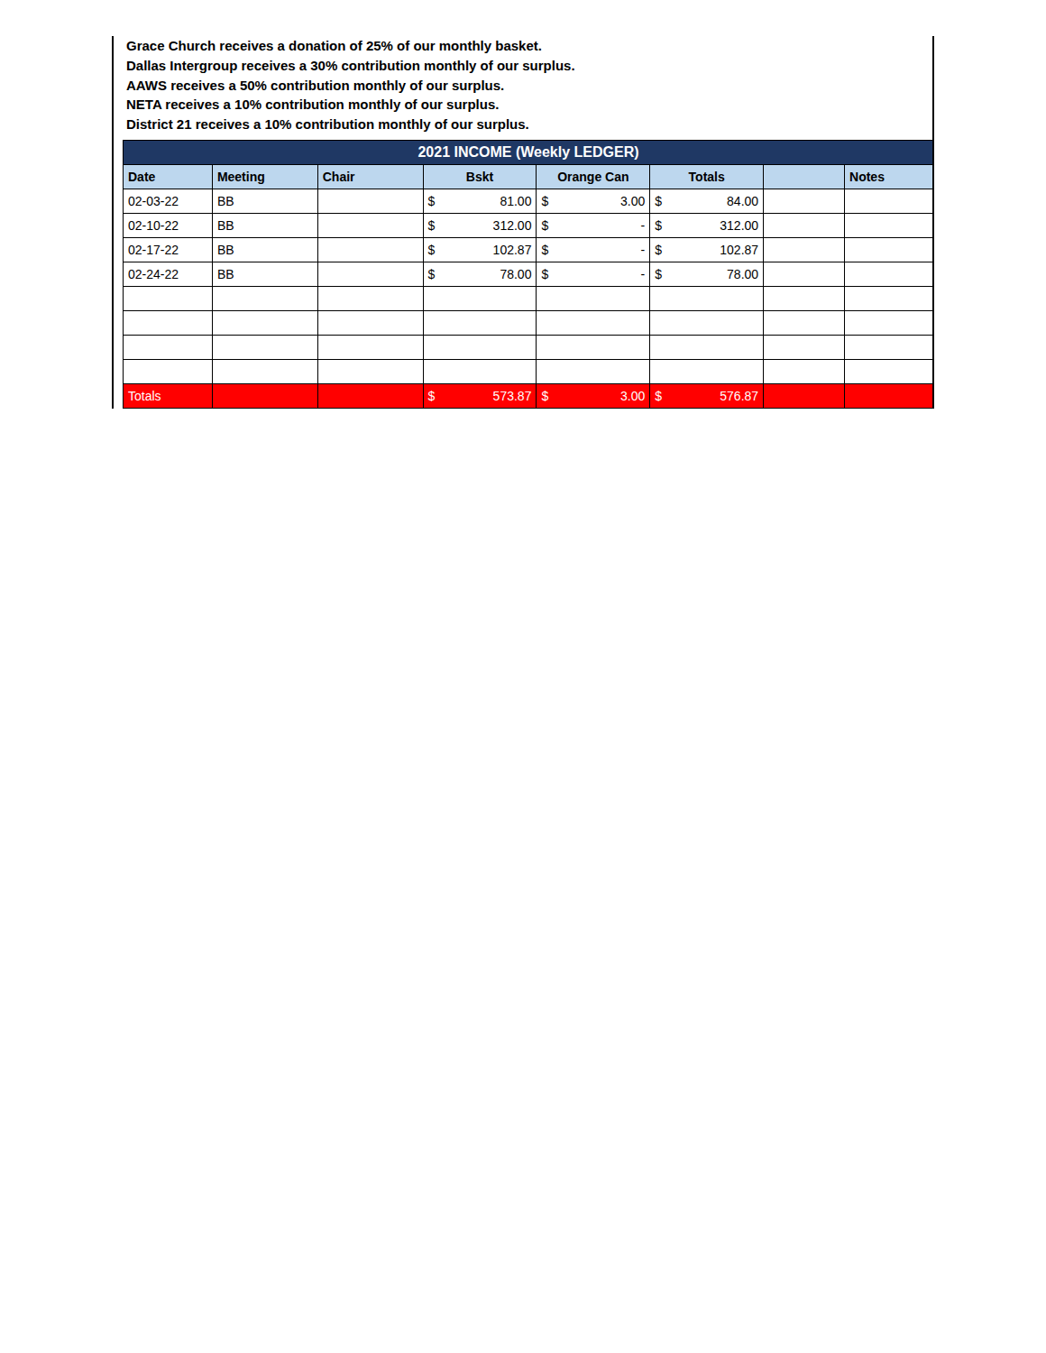Grace Church receives a donation of 25% of our monthly basket.
Dallas Intergroup receives a 30% contribution monthly of our surplus.
AAWS receives a 50% contribution monthly of our surplus.
NETA receives a 10% contribution monthly of our surplus.
District 21 receives a 10% contribution monthly of our surplus.
2021 INCOME (Weekly LEDGER)
| Date | Meeting | Chair | Bskt | Orange Can | Totals | | Notes |
| --- | --- | --- | --- | --- | --- | --- | --- |
| 02-03-22 | BB | | $ | 81.00 | $ | 3.00 | $ | 84.00 | | |
| 02-10-22 | BB | | $ | 312.00 | $ | - | $ | 312.00 | | |
| 02-17-22 | BB | | $ | 102.87 | $ | - | $ | 102.87 | | |
| 02-24-22 | BB | | $ | 78.00 | $ | - | $ | 78.00 | | |
| Totals | | | $ | 573.87 | $ | 3.00 | $ | 576.87 | | |